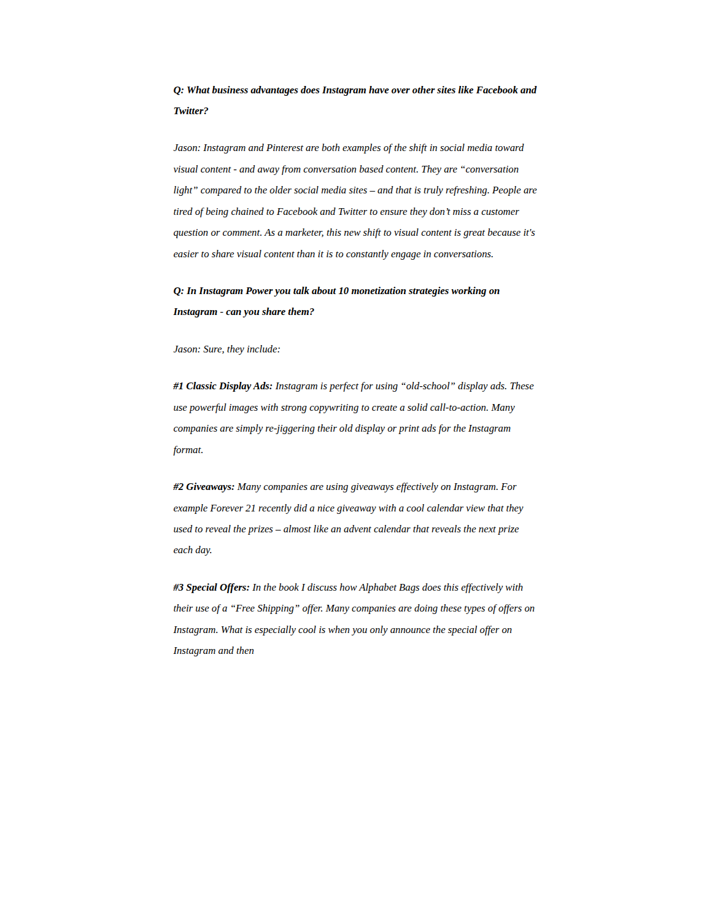Q: What business advantages does Instagram have over other sites like Facebook and Twitter?
Jason: Instagram and Pinterest are both examples of the shift in social media toward visual content - and away from conversation based content. They are “conversation light” compared to the older social media sites – and that is truly refreshing. People are tired of being chained to Facebook and Twitter to ensure they don’t miss a customer question or comment. As a marketer, this new shift to visual content is great because it's easier to share visual content than it is to constantly engage in conversations.
Q: In Instagram Power you talk about 10 monetization strategies working on Instagram - can you share them?
Jason: Sure, they include:
#1 Classic Display Ads: Instagram is perfect for using “old-school” display ads. These use powerful images with strong copywriting to create a solid call-to-action. Many companies are simply re-jiggering their old display or print ads for the Instagram format.
#2 Giveaways: Many companies are using giveaways effectively on Instagram. For example Forever 21 recently did a nice giveaway with a cool calendar view that they used to reveal the prizes – almost like an advent calendar that reveals the next prize each day.
#3 Special Offers: In the book I discuss how Alphabet Bags does this effectively with their use of a “Free Shipping” offer. Many companies are doing these types of offers on Instagram. What is especially cool is when you only announce the special offer on Instagram and then